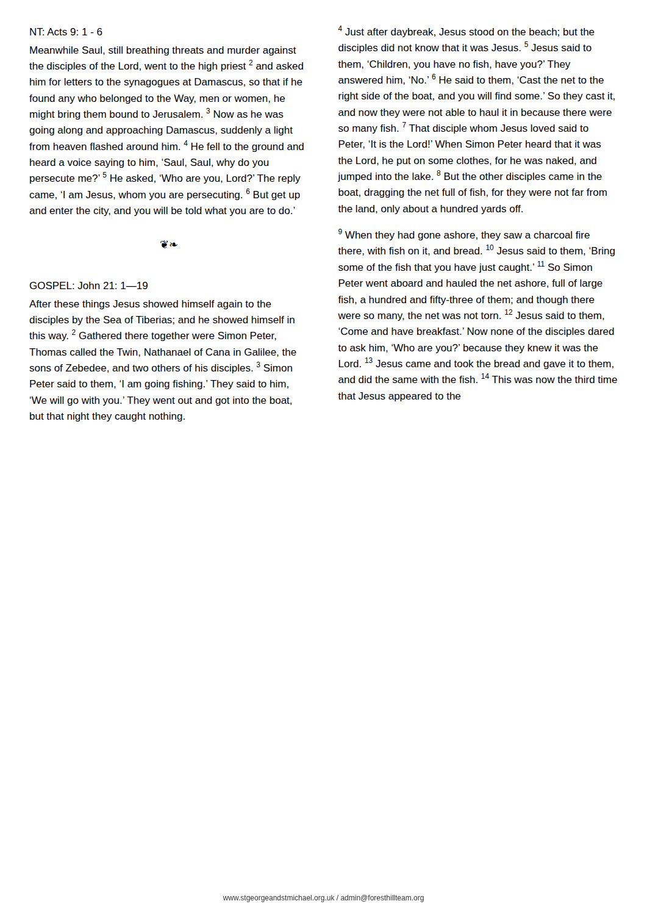NT: Acts 9: 1 - 6
Meanwhile Saul, still breathing threats and murder against the disciples of the Lord, went to the high priest 2 and asked him for letters to the synagogues at Damascus, so that if he found any who belonged to the Way, men or women, he might bring them bound to Jerusalem. 3 Now as he was going along and approaching Damascus, suddenly a light from heaven flashed around him. 4 He fell to the ground and heard a voice saying to him, ‘Saul, Saul, why do you persecute me?’ 5 He asked, ‘Who are you, Lord?’ The reply came, ‘I am Jesus, whom you are persecuting. 6 But get up and enter the city, and you will be told what you are to do.’
❦❧
GOSPEL: John 21: 1—19
After these things Jesus showed himself again to the disciples by the Sea of Tiberias; and he showed himself in this way. 2 Gathered there together were Simon Peter, Thomas called the Twin, Nathanael of Cana in Galilee, the sons of Zebedee, and two others of his disciples. 3 Simon Peter said to them, ‘I am going fishing.’ They said to him, ‘We will go with you.’ They went out and got into the boat, but that night they caught nothing.
4 Just after daybreak, Jesus stood on the beach; but the disciples did not know that it was Jesus. 5 Jesus said to them, ‘Children, you have no fish, have you?’ They answered him, ‘No.’ 6 He said to them, ‘Cast the net to the right side of the boat, and you will find some.’ So they cast it, and now they were not able to haul it in because there were so many fish. 7 That disciple whom Jesus loved said to Peter, ‘It is the Lord!’ When Simon Peter heard that it was the Lord, he put on some clothes, for he was naked, and jumped into the lake. 8 But the other disciples came in the boat, dragging the net full of fish, for they were not far from the land, only about a hundred yards off.
9 When they had gone ashore, they saw a charcoal fire there, with fish on it, and bread. 10 Jesus said to them, ‘Bring some of the fish that you have just caught.’ 11 So Simon Peter went aboard and hauled the net ashore, full of large fish, a hundred and fifty-three of them; and though there were so many, the net was not torn. 12 Jesus said to them, ‘Come and have breakfast.’ Now none of the disciples dared to ask him, ‘Who are you?’ because they knew it was the Lord. 13 Jesus came and took the bread and gave it to them, and did the same with the fish. 14 This was now the third time that Jesus appeared to the
www.stgeorgeandstmichael.org.uk / admin@foresthillteam.org